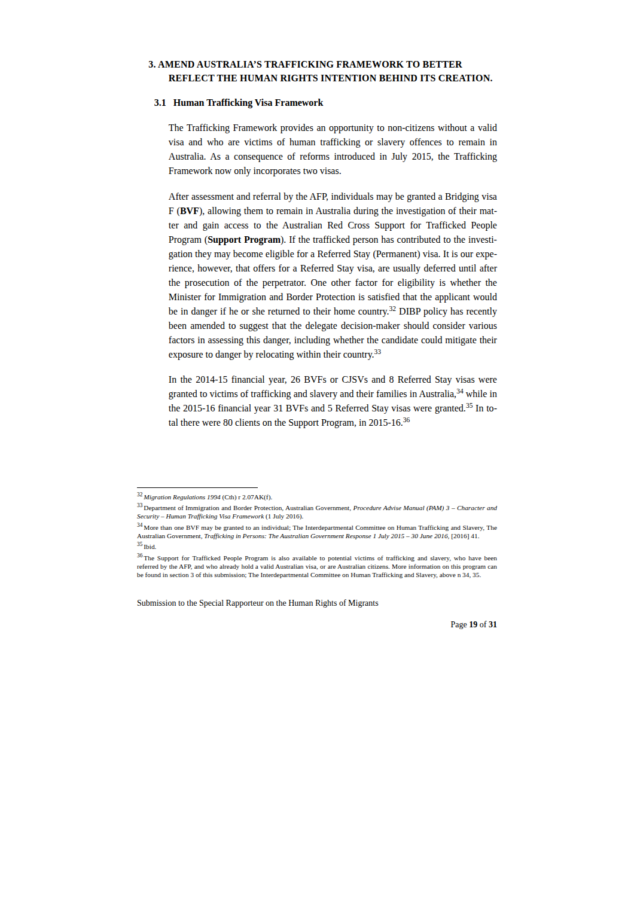3. AMEND AUSTRALIA’S TRAFFICKING FRAMEWORK TO BETTER REFLECT THE HUMAN RIGHTS INTENTION BEHIND ITS CREATION.
3.1 Human Trafficking Visa Framework
The Trafficking Framework provides an opportunity to non-citizens without a valid visa and who are victims of human trafficking or slavery offences to remain in Australia. As a consequence of reforms introduced in July 2015, the Trafficking Framework now only incorporates two visas.
After assessment and referral by the AFP, individuals may be granted a Bridging visa F (BVF), allowing them to remain in Australia during the investigation of their matter and gain access to the Australian Red Cross Support for Trafficked People Program (Support Program). If the trafficked person has contributed to the investigation they may become eligible for a Referred Stay (Permanent) visa. It is our experience, however, that offers for a Referred Stay visa, are usually deferred until after the prosecution of the perpetrator. One other factor for eligibility is whether the Minister for Immigration and Border Protection is satisfied that the applicant would be in danger if he or she returned to their home country.32 DIBP policy has recently been amended to suggest that the delegate decision-maker should consider various factors in assessing this danger, including whether the candidate could mitigate their exposure to danger by relocating within their country.33
In the 2014-15 financial year, 26 BVFs or CJSVs and 8 Referred Stay visas were granted to victims of trafficking and slavery and their families in Australia,34 while in the 2015-16 financial year 31 BVFs and 5 Referred Stay visas were granted.35 In total there were 80 clients on the Support Program, in 2015-16.36
32 Migration Regulations 1994 (Cth) r 2.07AK(f).
33 Department of Immigration and Border Protection, Australian Government, Procedure Advise Manual (PAM) 3 – Character and Security – Human Trafficking Visa Framework (1 July 2016).
34 More than one BVF may be granted to an individual; The Interdepartmental Committee on Human Trafficking and Slavery, The Australian Government, Trafficking in Persons: The Australian Government Response 1 July 2015 – 30 June 2016, [2016] 41.
35 Ibid.
36 The Support for Trafficked People Program is also available to potential victims of trafficking and slavery, who have been referred by the AFP, and who already hold a valid Australian visa, or are Australian citizens. More information on this program can be found in section 3 of this submission; The Interdepartmental Committee on Human Trafficking and Slavery, above n 34, 35.
Submission to the Special Rapporteur on the Human Rights of Migrants
Page 19 of 31